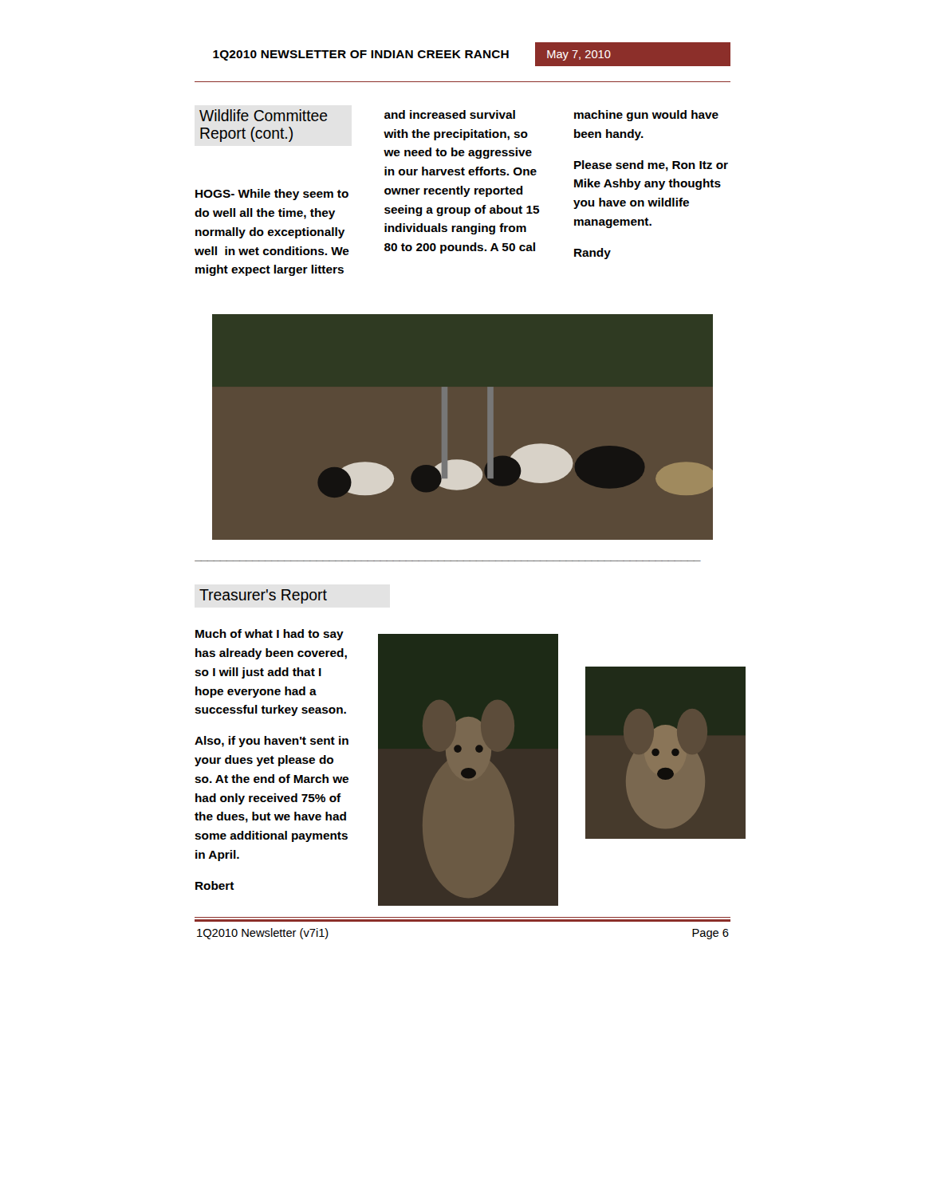1Q2010 NEWSLETTER OF INDIAN CREEK RANCH
May 7, 2010
Wildlife Committee Report (cont.)
HOGS- While they seem to do well all the time, they normally do exceptionally well in wet conditions. We might expect larger litters
and increased survival with the precipitation, so we need to be aggressive in our harvest efforts. One owner recently reported seeing a group of about 15 individuals ranging from 80 to 200 pounds. A 50 cal
machine gun would have been handy.
Please send me, Ron Itz or Mike Ashby any thoughts you have on wildlife management.
Randy
_______________________________________________________________________________
Treasurer's Report
Much of what I had to say has already been covered, so I will just add that I hope everyone had a successful turkey season.
Also, if you haven't sent in your dues yet please do so. At the end of March we had only received 75% of the dues, but we have had some additional payments in April.
Robert
1Q2010 Newsletter (v7i1) Page 6